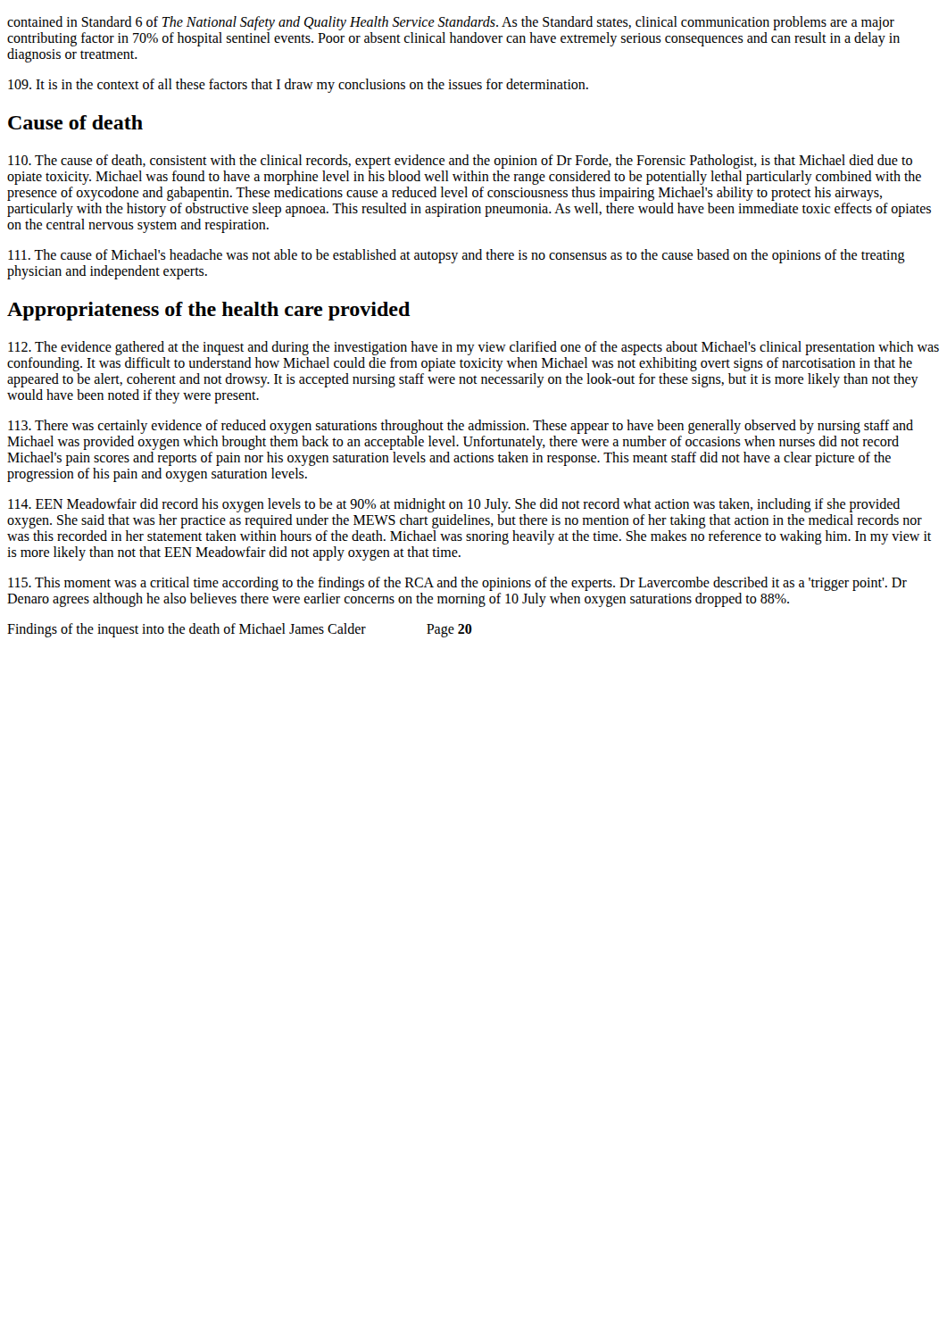contained in Standard 6 of The National Safety and Quality Health Service Standards. As the Standard states, clinical communication problems are a major contributing factor in 70% of hospital sentinel events. Poor or absent clinical handover can have extremely serious consequences and can result in a delay in diagnosis or treatment.
109. It is in the context of all these factors that I draw my conclusions on the issues for determination.
Cause of death
110. The cause of death, consistent with the clinical records, expert evidence and the opinion of Dr Forde, the Forensic Pathologist, is that Michael died due to opiate toxicity. Michael was found to have a morphine level in his blood well within the range considered to be potentially lethal particularly combined with the presence of oxycodone and gabapentin. These medications cause a reduced level of consciousness thus impairing Michael's ability to protect his airways, particularly with the history of obstructive sleep apnoea. This resulted in aspiration pneumonia. As well, there would have been immediate toxic effects of opiates on the central nervous system and respiration.
111. The cause of Michael's headache was not able to be established at autopsy and there is no consensus as to the cause based on the opinions of the treating physician and independent experts.
Appropriateness of the health care provided
112. The evidence gathered at the inquest and during the investigation have in my view clarified one of the aspects about Michael's clinical presentation which was confounding. It was difficult to understand how Michael could die from opiate toxicity when Michael was not exhibiting overt signs of narcotisation in that he appeared to be alert, coherent and not drowsy. It is accepted nursing staff were not necessarily on the look-out for these signs, but it is more likely than not they would have been noted if they were present.
113. There was certainly evidence of reduced oxygen saturations throughout the admission. These appear to have been generally observed by nursing staff and Michael was provided oxygen which brought them back to an acceptable level. Unfortunately, there were a number of occasions when nurses did not record Michael's pain scores and reports of pain nor his oxygen saturation levels and actions taken in response. This meant staff did not have a clear picture of the progression of his pain and oxygen saturation levels.
114. EEN Meadowfair did record his oxygen levels to be at 90% at midnight on 10 July. She did not record what action was taken, including if she provided oxygen. She said that was her practice as required under the MEWS chart guidelines, but there is no mention of her taking that action in the medical records nor was this recorded in her statement taken within hours of the death. Michael was snoring heavily at the time. She makes no reference to waking him. In my view it is more likely than not that EEN Meadowfair did not apply oxygen at that time.
115. This moment was a critical time according to the findings of the RCA and the opinions of the experts. Dr Lavercombe described it as a 'trigger point'. Dr Denaro agrees although he also believes there were earlier concerns on the morning of 10 July when oxygen saturations dropped to 88%.
Findings of the inquest into the death of Michael James Calder Page 20